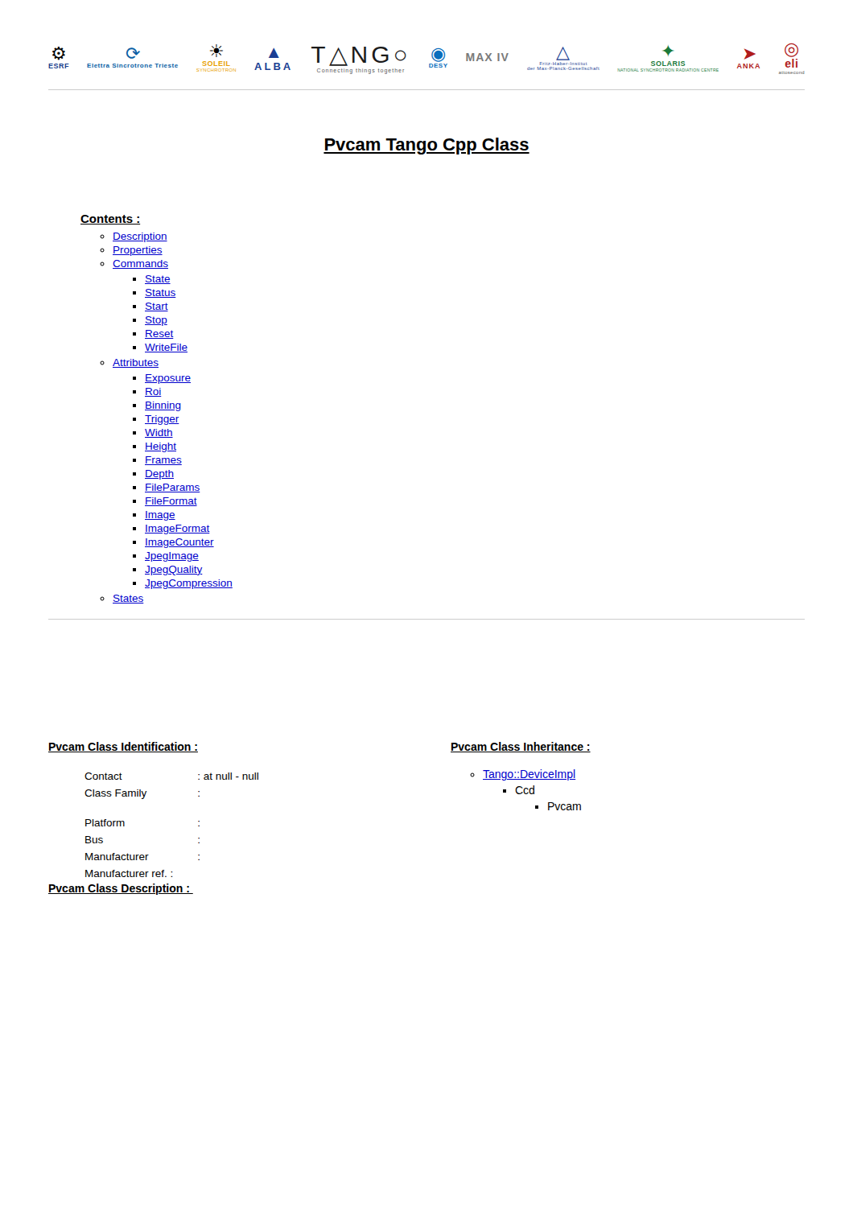⚙
ESRF
⟳
Elettra Sincrotrone Trieste
☀
SOLEIL
SYNCHROTRON
▲
ALBA
T△NG○
Connecting things together
◉
DESY
MАX IV
△
Fritz-Haber-Institut
der Max-Planck-Gesellschaft
✦
SOLARIS
NATIONAL SYNCHROTRON RADIATION CENTRE
➤
ANKA
◎
eli
attosecond
Pvcam Tango Cpp Class
Contents :
Description
Properties
Commands
State
Status
Start
Stop
Reset
WriteFile
Attributes
Exposure
Roi
Binning
Trigger
Width
Height
Frames
Depth
FileParams
FileFormat
Image
ImageFormat
ImageCounter
JpegImage
JpegQuality
JpegCompression
States
Pvcam Class Identification :
| Contact | : at null - null |
| Class Family | : |
| Platform | : |
| Bus | : |
| Manufacturer | : |
| Manufacturer ref. : | |
Pvcam Class Inheritance :
Tango::DeviceImpl
Ccd
Pvcam
Pvcam Class Description :